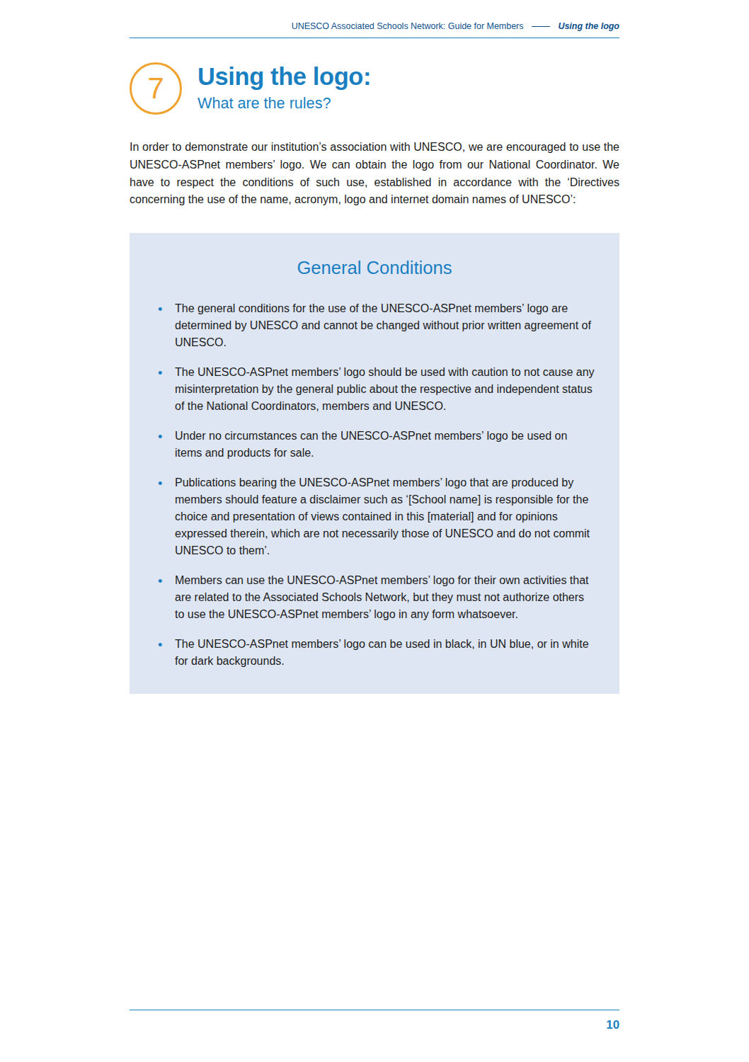UNESCO Associated Schools Network: Guide for Members Using the logo
7
Using the logo:
What are the rules?
In order to demonstrate our institution’s association with UNESCO, we are encouraged to use the UNESCO-ASPnet members’ logo. We can obtain the logo from our National Coordinator. We have to respect the conditions of such use, established in accordance with the ‘Directives concerning the use of the name, acronym, logo and internet domain names of UNESCO’:
General Conditions
The general conditions for the use of the UNESCO-ASPnet members’ logo are determined by UNESCO and cannot be changed without prior written agreement of UNESCO.
The UNESCO-ASPnet members’ logo should be used with caution to not cause any misinterpretation by the general public about the respective and independent status of the National Coordinators, members and UNESCO.
Under no circumstances can the UNESCO-ASPnet members’ logo be used on items and products for sale.
Publications bearing the UNESCO-ASPnet members’ logo that are produced by members should feature a disclaimer such as ‘[School name] is responsible for the choice and presentation of views contained in this [material] and for opinions expressed therein, which are not necessarily those of UNESCO and do not commit UNESCO to them’.
Members can use the UNESCO-ASPnet members’ logo for their own activities that are related to the Associated Schools Network, but they must not authorize others to use the UNESCO-ASPnet members’ logo in any form whatsoever.
The UNESCO-ASPnet members’ logo can be used in black, in UN blue, or in white for dark backgrounds.
10